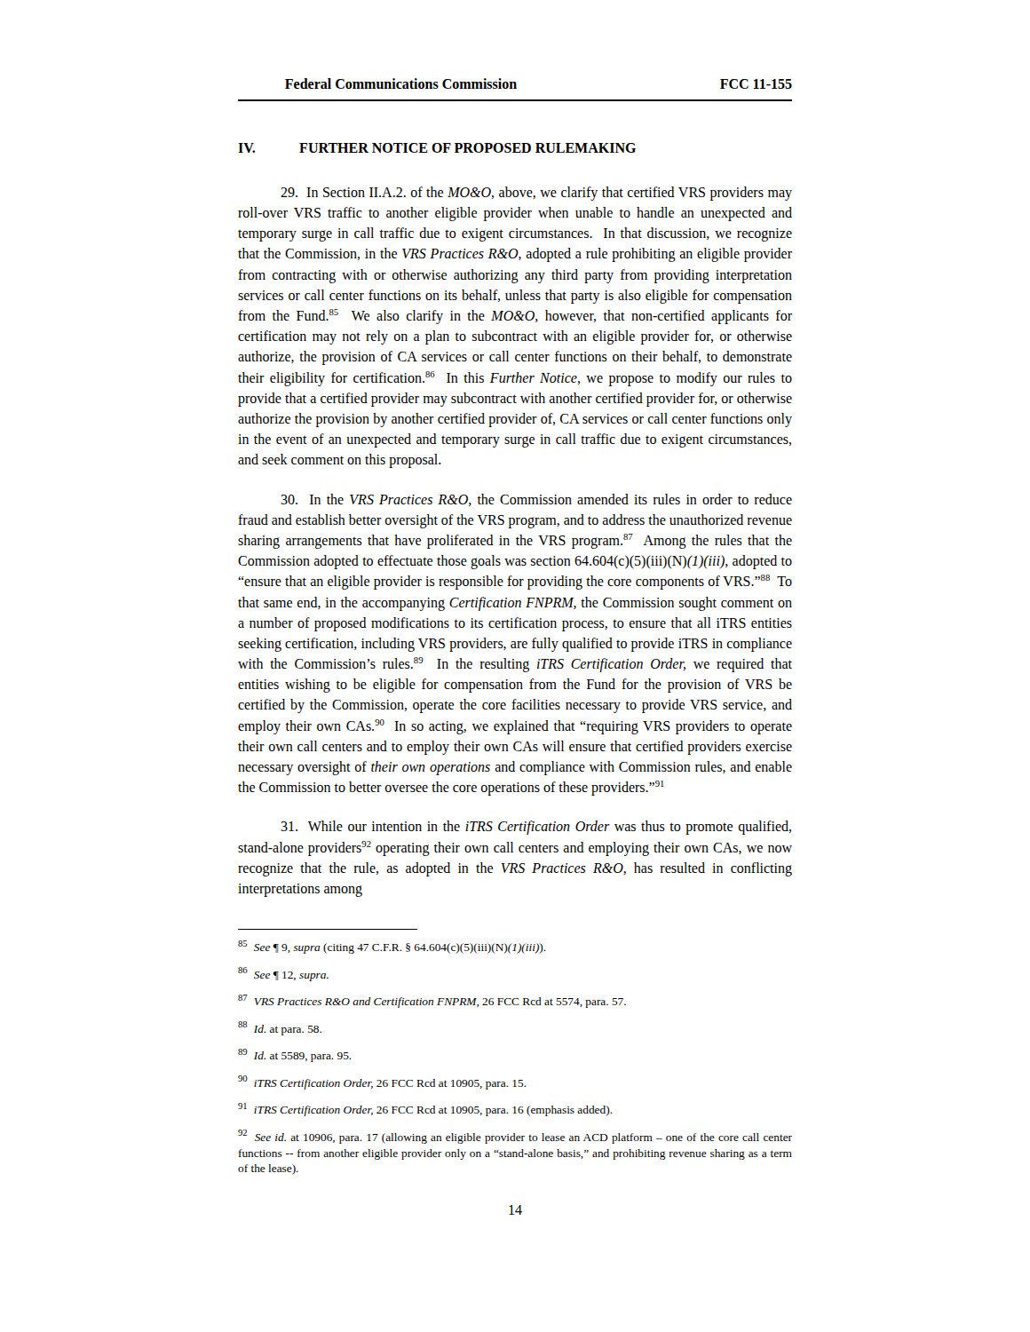Federal Communications Commission FCC 11-155
IV. FURTHER NOTICE OF PROPOSED RULEMAKING
29. In Section II.A.2. of the MO&O, above, we clarify that certified VRS providers may roll-over VRS traffic to another eligible provider when unable to handle an unexpected and temporary surge in call traffic due to exigent circumstances. In that discussion, we recognize that the Commission, in the VRS Practices R&O, adopted a rule prohibiting an eligible provider from contracting with or otherwise authorizing any third party from providing interpretation services or call center functions on its behalf, unless that party is also eligible for compensation from the Fund.85 We also clarify in the MO&O, however, that non-certified applicants for certification may not rely on a plan to subcontract with an eligible provider for, or otherwise authorize, the provision of CA services or call center functions on their behalf, to demonstrate their eligibility for certification.86 In this Further Notice, we propose to modify our rules to provide that a certified provider may subcontract with another certified provider for, or otherwise authorize the provision by another certified provider of, CA services or call center functions only in the event of an unexpected and temporary surge in call traffic due to exigent circumstances, and seek comment on this proposal.
30. In the VRS Practices R&O, the Commission amended its rules in order to reduce fraud and establish better oversight of the VRS program, and to address the unauthorized revenue sharing arrangements that have proliferated in the VRS program.87 Among the rules that the Commission adopted to effectuate those goals was section 64.604(c)(5)(iii)(N)(1)(iii), adopted to “ensure that an eligible provider is responsible for providing the core components of VRS.”88 To that same end, in the accompanying Certification FNPRM, the Commission sought comment on a number of proposed modifications to its certification process, to ensure that all iTRS entities seeking certification, including VRS providers, are fully qualified to provide iTRS in compliance with the Commission’s rules.89 In the resulting iTRS Certification Order, we required that entities wishing to be eligible for compensation from the Fund for the provision of VRS be certified by the Commission, operate the core facilities necessary to provide VRS service, and employ their own CAs.90 In so acting, we explained that “requiring VRS providers to operate their own call centers and to employ their own CAs will ensure that certified providers exercise necessary oversight of their own operations and compliance with Commission rules, and enable the Commission to better oversee the core operations of these providers.”91
31. While our intention in the iTRS Certification Order was thus to promote qualified, stand-alone providers92 operating their own call centers and employing their own CAs, we now recognize that the rule, as adopted in the VRS Practices R&O, has resulted in conflicting interpretations among
85 See ¶ 9, supra (citing 47 C.F.R. § 64.604(c)(5)(iii)(N)(1)(iii)).
86 See ¶ 12, supra.
87 VRS Practices R&O and Certification FNPRM, 26 FCC Rcd at 5574, para. 57.
88 Id. at para. 58.
89 Id. at 5589, para. 95.
90 iTRS Certification Order, 26 FCC Rcd at 10905, para. 15.
91 iTRS Certification Order, 26 FCC Rcd at 10905, para. 16 (emphasis added).
92 See id. at 10906, para. 17 (allowing an eligible provider to lease an ACD platform – one of the core call center functions -- from another eligible provider only on a “stand-alone basis,” and prohibiting revenue sharing as a term of the lease).
14